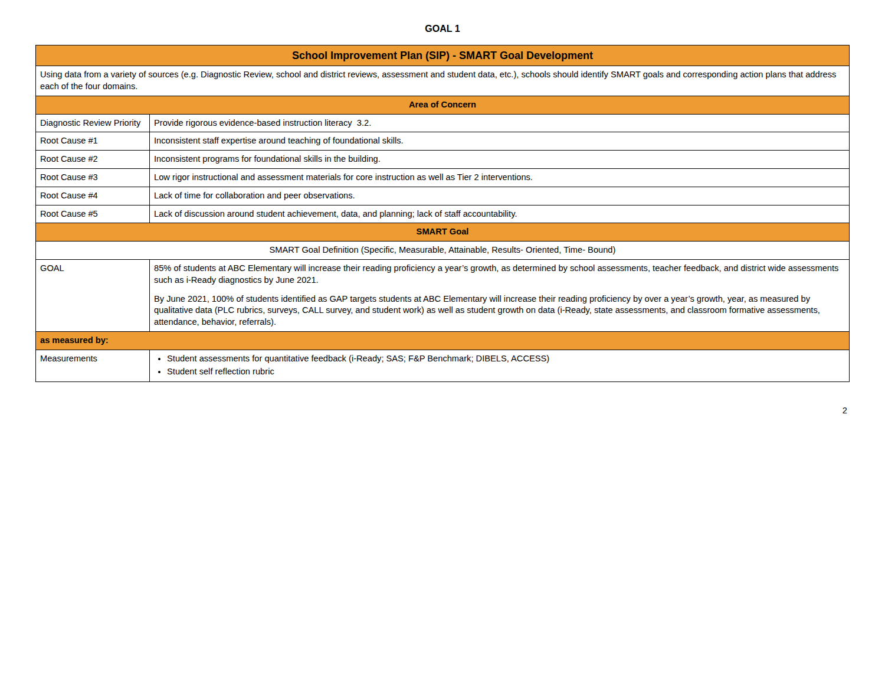GOAL 1
| School Improvement Plan (SIP) - SMART Goal Development |
| Using data from a variety of sources (e.g. Diagnostic Review, school and district reviews, assessment and student data, etc.), schools should identify SMART goals and corresponding action plans that address each of the four domains. |
| Area of Concern |
| Diagnostic Review Priority | Provide rigorous evidence-based instruction literacy 3.2. |
| Root Cause #1 | Inconsistent staff expertise around teaching of foundational skills. |
| Root Cause #2 | Inconsistent programs for foundational skills in the building. |
| Root Cause #3 | Low rigor instructional and assessment materials for core instruction as well as Tier 2 interventions. |
| Root Cause #4 | Lack of time for collaboration and peer observations. |
| Root Cause #5 | Lack of discussion around student achievement, data, and planning; lack of staff accountability. |
| SMART Goal |
| SMART Goal Definition (Specific, Measurable, Attainable, Results- Oriented, Time- Bound) |
| GOAL | 85% of students at ABC Elementary will increase their reading proficiency a year’s growth, as determined by school assessments, teacher feedback, and district wide assessments such as i-Ready diagnostics by June 2021. By June 2021, 100% of students identified as GAP targets students at ABC Elementary will increase their reading proficiency by over a year’s growth, year, as measured by qualitative data (PLC rubrics, surveys, CALL survey, and student work) as well as student growth on data (i-Ready, state assessments, and classroom formative assessments, attendance, behavior, referrals). |
| as measured by: |
| Measurements | Student assessments for quantitative feedback (i-Ready; SAS; F&P Benchmark; DIBELS, ACCESS) Student self reflection rubric |
2